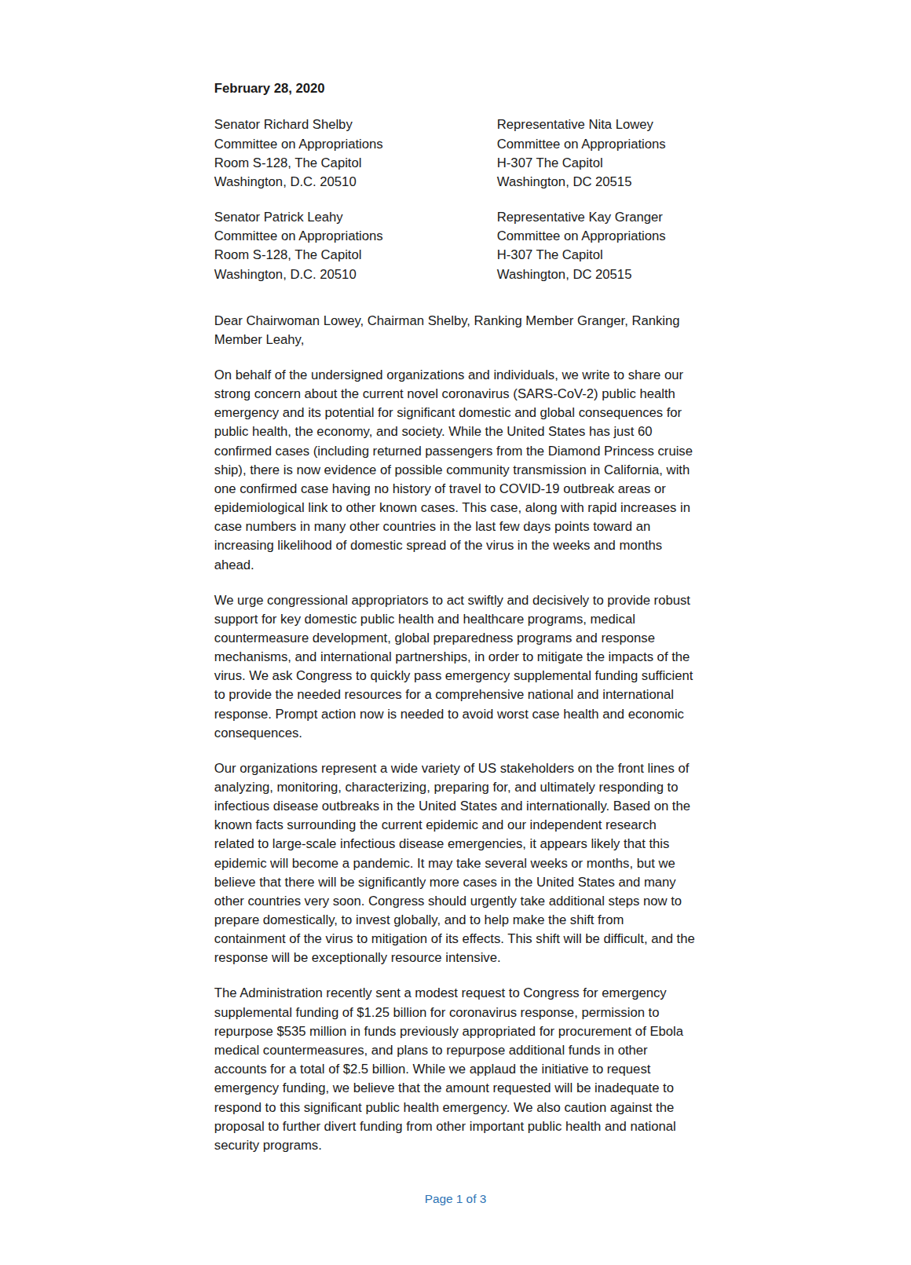February 28, 2020
| Senator Richard Shelby Committee on Appropriations Room S-128, The Capitol Washington, D.C. 20510 | Representative Nita Lowey Committee on Appropriations H-307 The Capitol Washington, DC 20515 |
| Senator Patrick Leahy Committee on Appropriations Room S-128, The Capitol Washington, D.C. 20510 | Representative Kay Granger Committee on Appropriations H-307 The Capitol Washington, DC 20515 |
Dear Chairwoman Lowey, Chairman Shelby, Ranking Member Granger, Ranking Member Leahy,
On behalf of the undersigned organizations and individuals, we write to share our strong concern about the current novel coronavirus (SARS-CoV-2) public health emergency and its potential for significant domestic and global consequences for public health, the economy, and society. While the United States has just 60 confirmed cases (including returned passengers from the Diamond Princess cruise ship), there is now evidence of possible community transmission in California, with one confirmed case having no history of travel to COVID-19 outbreak areas or epidemiological link to other known cases. This case, along with rapid increases in case numbers in many other countries in the last few days points toward an increasing likelihood of domestic spread of the virus in the weeks and months ahead.
We urge congressional appropriators to act swiftly and decisively to provide robust support for key domestic public health and healthcare programs, medical countermeasure development, global preparedness programs and response mechanisms, and international partnerships, in order to mitigate the impacts of the virus. We ask Congress to quickly pass emergency supplemental funding sufficient to provide the needed resources for a comprehensive national and international response. Prompt action now is needed to avoid worst case health and economic consequences.
Our organizations represent a wide variety of US stakeholders on the front lines of analyzing, monitoring, characterizing, preparing for, and ultimately responding to infectious disease outbreaks in the United States and internationally. Based on the known facts surrounding the current epidemic and our independent research related to large-scale infectious disease emergencies, it appears likely that this epidemic will become a pandemic. It may take several weeks or months, but we believe that there will be significantly more cases in the United States and many other countries very soon. Congress should urgently take additional steps now to prepare domestically, to invest globally, and to help make the shift from containment of the virus to mitigation of its effects. This shift will be difficult, and the response will be exceptionally resource intensive.
The Administration recently sent a modest request to Congress for emergency supplemental funding of $1.25 billion for coronavirus response, permission to repurpose $535 million in funds previously appropriated for procurement of Ebola medical countermeasures, and plans to repurpose additional funds in other accounts for a total of $2.5 billion. While we applaud the initiative to request emergency funding, we believe that the amount requested will be inadequate to respond to this significant public health emergency. We also caution against the proposal to further divert funding from other important public health and national security programs.
Page 1 of 3